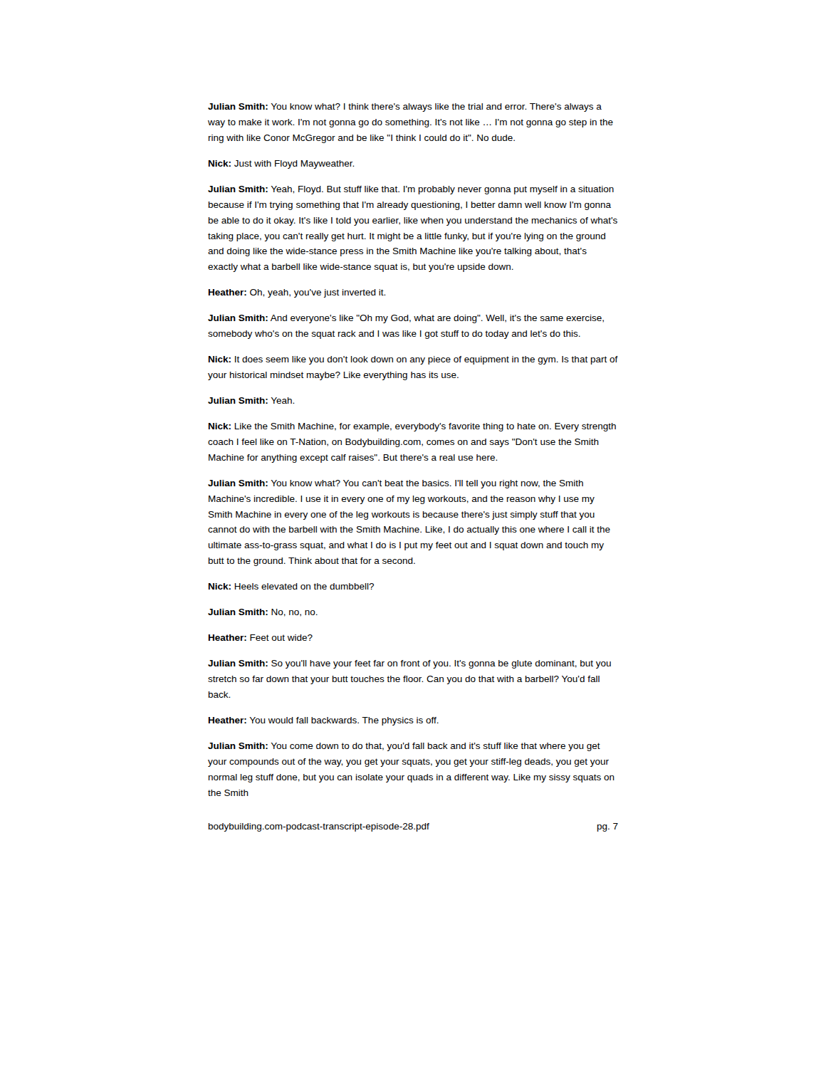Julian Smith: You know what? I think there's always like the trial and error. There's always a way to make it work. I'm not gonna go do something. It's not like … I'm not gonna go step in the ring with like Conor McGregor and be like "I think I could do it". No dude.
Nick: Just with Floyd Mayweather.
Julian Smith: Yeah, Floyd. But stuff like that. I'm probably never gonna put myself in a situation because if I'm trying something that I'm already questioning, I better damn well know I'm gonna be able to do it okay. It's like I told you earlier, like when you understand the mechanics of what's taking place, you can't really get hurt. It might be a little funky, but if you're lying on the ground and doing like the wide-stance press in the Smith Machine like you're talking about, that's exactly what a barbell like wide-stance squat is, but you're upside down.
Heather: Oh, yeah, you've just inverted it.
Julian Smith: And everyone's like "Oh my God, what are doing". Well, it's the same exercise, somebody who's on the squat rack and I was like I got stuff to do today and let's do this.
Nick: It does seem like you don't look down on any piece of equipment in the gym. Is that part of your historical mindset maybe? Like everything has its use.
Julian Smith: Yeah.
Nick: Like the Smith Machine, for example, everybody's favorite thing to hate on. Every strength coach I feel like on T-Nation, on Bodybuilding.com, comes on and says "Don't use the Smith Machine for anything except calf raises". But there's a real use here.
Julian Smith: You know what? You can't beat the basics. I'll tell you right now, the Smith Machine's incredible. I use it in every one of my leg workouts, and the reason why I use my Smith Machine in every one of the leg workouts is because there's just simply stuff that you cannot do with the barbell with the Smith Machine. Like, I do actually this one where I call it the ultimate ass-to-grass squat, and what I do is I put my feet out and I squat down and touch my butt to the ground. Think about that for a second.
Nick: Heels elevated on the dumbbell?
Julian Smith: No, no, no.
Heather: Feet out wide?
Julian Smith: So you'll have your feet far on front of you. It's gonna be glute dominant, but you stretch so far down that your butt touches the floor. Can you do that with a barbell? You'd fall back.
Heather: You would fall backwards. The physics is off.
Julian Smith: You come down to do that, you'd fall back and it's stuff like that where you get your compounds out of the way, you get your squats, you get your stiff-leg deads, you get your normal leg stuff done, but you can isolate your quads in a different way. Like my sissy squats on the Smith
bodybuilding.com-podcast-transcript-episode-28.pdf
pg. 7